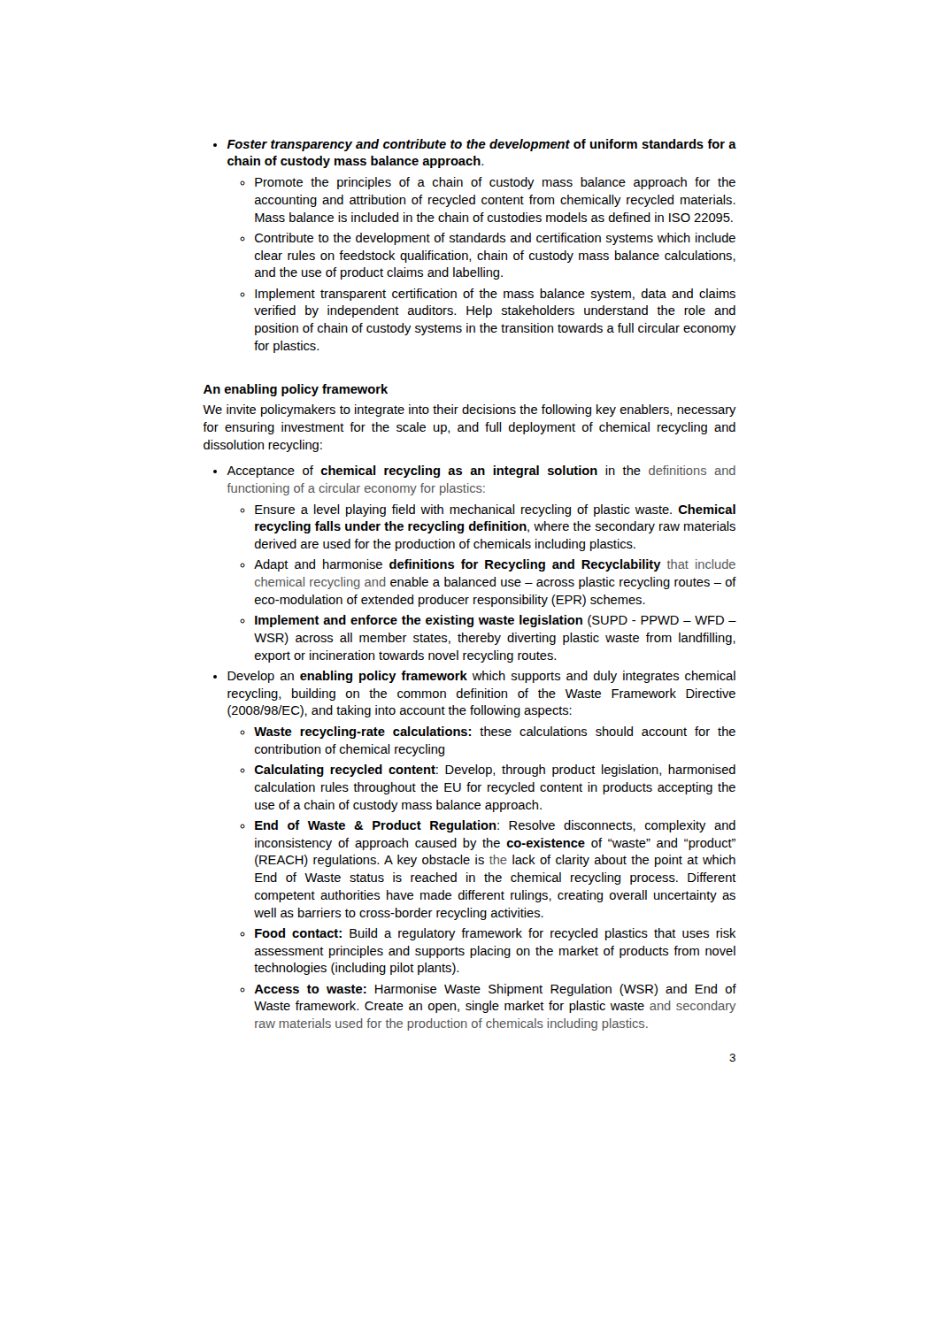Foster transparency and contribute to the development of uniform standards for a chain of custody mass balance approach.
Promote the principles of a chain of custody mass balance approach for the accounting and attribution of recycled content from chemically recycled materials. Mass balance is included in the chain of custodies models as defined in ISO 22095.
Contribute to the development of standards and certification systems which include clear rules on feedstock qualification, chain of custody mass balance calculations, and the use of product claims and labelling.
Implement transparent certification of the mass balance system, data and claims verified by independent auditors. Help stakeholders understand the role and position of chain of custody systems in the transition towards a full circular economy for plastics.
An enabling policy framework
We invite policymakers to integrate into their decisions the following key enablers, necessary for ensuring investment for the scale up, and full deployment of chemical recycling and dissolution recycling:
Acceptance of chemical recycling as an integral solution in the definitions and functioning of a circular economy for plastics:
Ensure a level playing field with mechanical recycling of plastic waste. Chemical recycling falls under the recycling definition, where the secondary raw materials derived are used for the production of chemicals including plastics.
Adapt and harmonise definitions for Recycling and Recyclability that include chemical recycling and enable a balanced use – across plastic recycling routes – of eco-modulation of extended producer responsibility (EPR) schemes.
Implement and enforce the existing waste legislation (SUPD - PPWD – WFD – WSR) across all member states, thereby diverting plastic waste from landfilling, export or incineration towards novel recycling routes.
Develop an enabling policy framework which supports and duly integrates chemical recycling, building on the common definition of the Waste Framework Directive (2008/98/EC), and taking into account the following aspects:
Waste recycling-rate calculations: these calculations should account for the contribution of chemical recycling
Calculating recycled content: Develop, through product legislation, harmonised calculation rules throughout the EU for recycled content in products accepting the use of a chain of custody mass balance approach.
End of Waste & Product Regulation: Resolve disconnects, complexity and inconsistency of approach caused by the co-existence of “waste” and “product” (REACH) regulations. A key obstacle is the lack of clarity about the point at which End of Waste status is reached in the chemical recycling process. Different competent authorities have made different rulings, creating overall uncertainty as well as barriers to cross-border recycling activities.
Food contact: Build a regulatory framework for recycled plastics that uses risk assessment principles and supports placing on the market of products from novel technologies (including pilot plants).
Access to waste: Harmonise Waste Shipment Regulation (WSR) and End of Waste framework. Create an open, single market for plastic waste and secondary raw materials used for the production of chemicals including plastics.
3